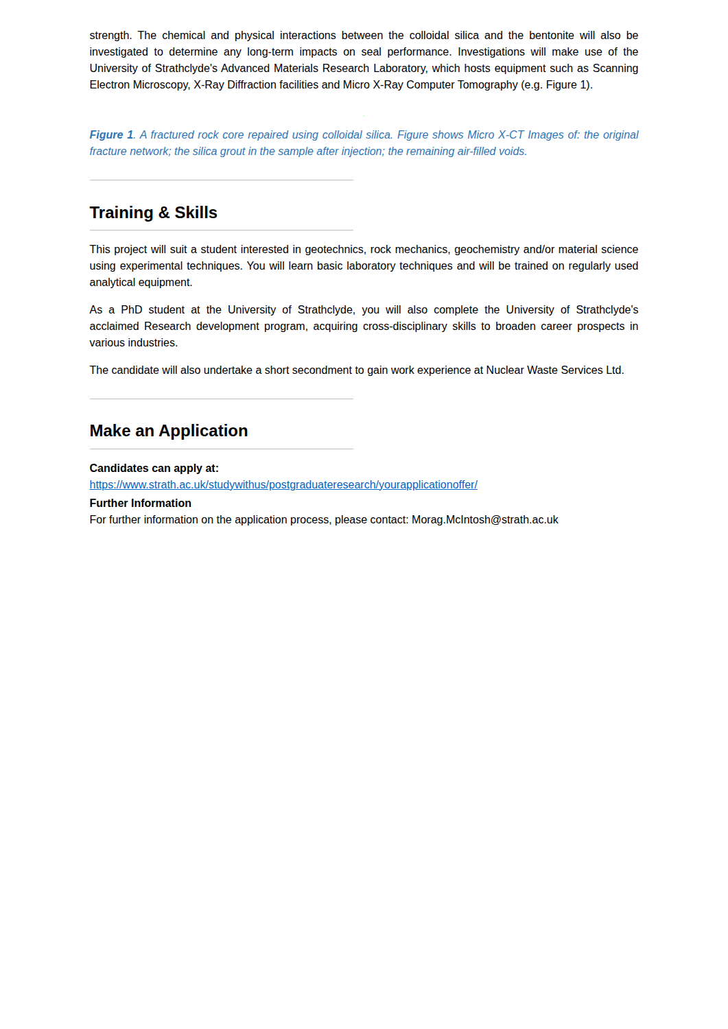strength. The chemical and physical interactions between the colloidal silica and the bentonite will also be investigated to determine any long-term impacts on seal performance. Investigations will make use of the University of Strathclyde's Advanced Materials Research Laboratory, which hosts equipment such as Scanning Electron Microscopy, X-Ray Diffraction facilities and Micro X-Ray Computer Tomography (e.g. Figure 1).
Figure 1. A fractured rock core repaired using colloidal silica. Figure shows Micro X-CT Images of: the original fracture network; the silica grout in the sample after injection; the remaining air-filled voids.
Training & Skills
This project will suit a student interested in geotechnics, rock mechanics, geochemistry and/or material science using experimental techniques. You will learn basic laboratory techniques and will be trained on regularly used analytical equipment.
As a PhD student at the University of Strathclyde, you will also complete the University of Strathclyde's acclaimed Research development program, acquiring cross-disciplinary skills to broaden career prospects in various industries.
The candidate will also undertake a short secondment to gain work experience at Nuclear Waste Services Ltd.
Make an Application
Candidates can apply at:
https://www.strath.ac.uk/studywithus/postgraduateresearch/yourapplicationoffer/
Further Information
For further information on the application process, please contact: Morag.McIntosh@strath.ac.uk